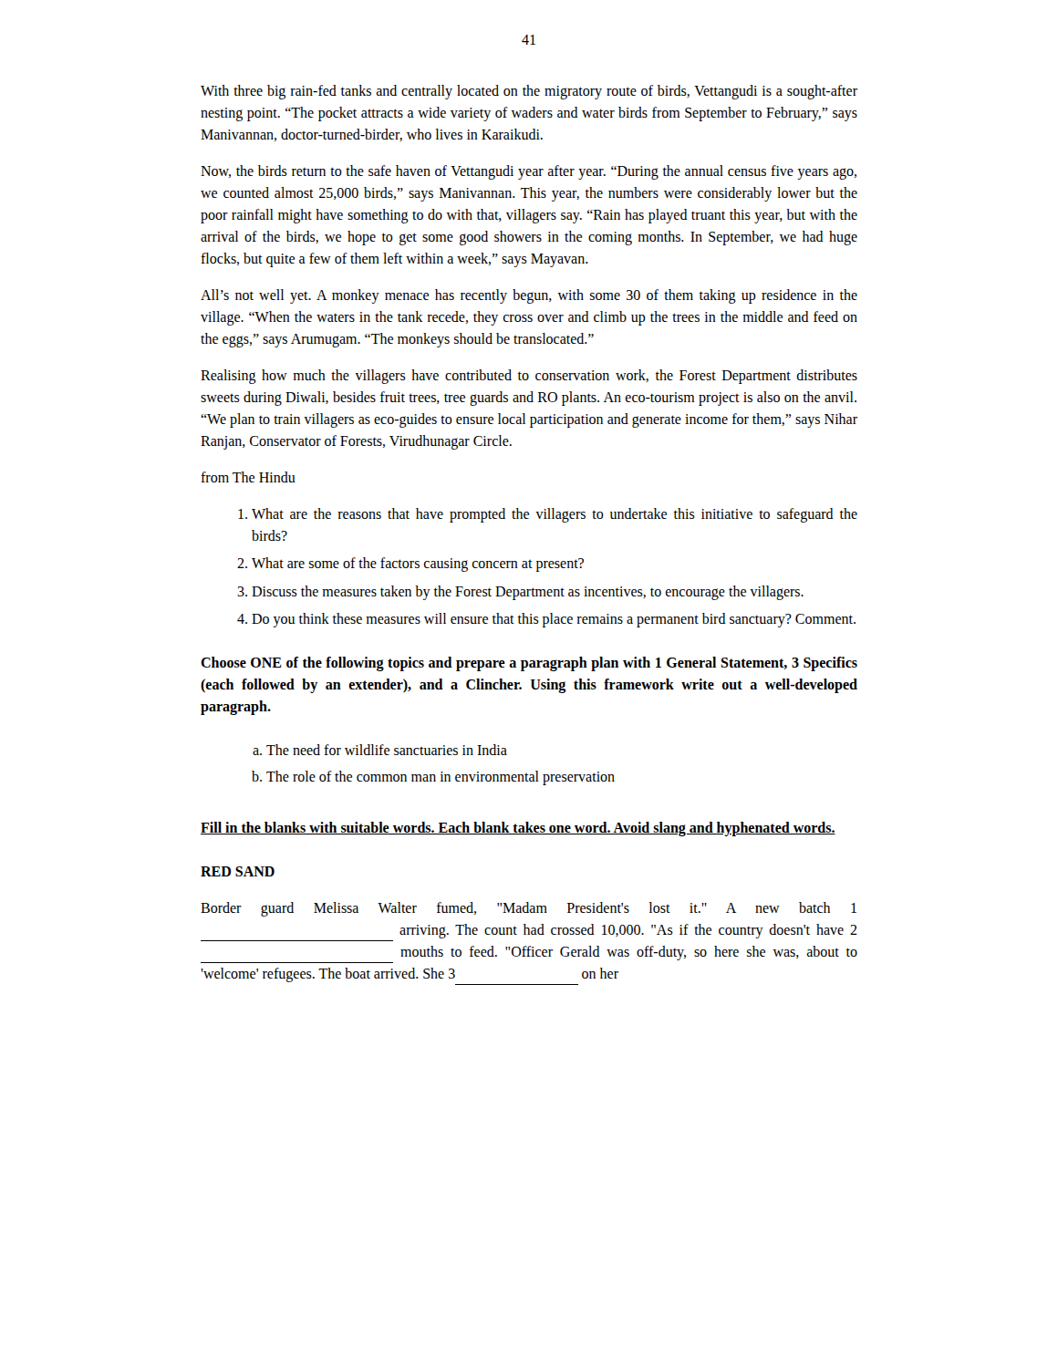41
With three big rain-fed tanks and centrally located on the migratory route of birds, Vettangudi is a sought-after nesting point. “The pocket attracts a wide variety of waders and water birds from September to February,” says Manivannan, doctor-turned-birder, who lives in Karaikudi.
Now, the birds return to the safe haven of Vettangudi year after year. “During the annual census five years ago, we counted almost 25,000 birds,” says Manivannan. This year, the numbers were considerably lower but the poor rainfall might have something to do with that, villagers say. “Rain has played truant this year, but with the arrival of the birds, we hope to get some good showers in the coming months. In September, we had huge flocks, but quite a few of them left within a week,” says Mayavan.
All’s not well yet. A monkey menace has recently begun, with some 30 of them taking up residence in the village. “When the waters in the tank recede, they cross over and climb up the trees in the middle and feed on the eggs,” says Arumugam. “The monkeys should be translocated.”
Realising how much the villagers have contributed to conservation work, the Forest Department distributes sweets during Diwali, besides fruit trees, tree guards and RO plants. An eco-tourism project is also on the anvil. “We plan to train villagers as eco-guides to ensure local participation and generate income for them,” says Nihar Ranjan, Conservator of Forests, Virudhunagar Circle.
from The Hindu
What are the reasons that have prompted the villagers to undertake this initiative to safeguard the birds?
What are some of the factors causing concern at present?
Discuss the measures taken by the Forest Department as incentives, to encourage the villagers.
Do you think these measures will ensure that this place remains a permanent bird sanctuary? Comment.
Choose ONE of the following topics and prepare a paragraph plan with 1 General Statement, 3 Specifics (each followed by an extender), and a Clincher. Using this framework write out a well-developed paragraph.
The need for wildlife sanctuaries in India
The role of the common man in environmental preservation
Fill in the blanks with suitable words. Each blank takes one word. Avoid slang and hyphenated words.
RED SAND
Border guard Melissa Walter fumed, "Madam President's lost it." A new batch 1 arriving. The count had crossed 10,000. "As if the country doesn't have 2 mouths to feed. "Officer Gerald was off-duty, so here she was, about to 'welcome' refugees. The boat arrived. She 3 on her